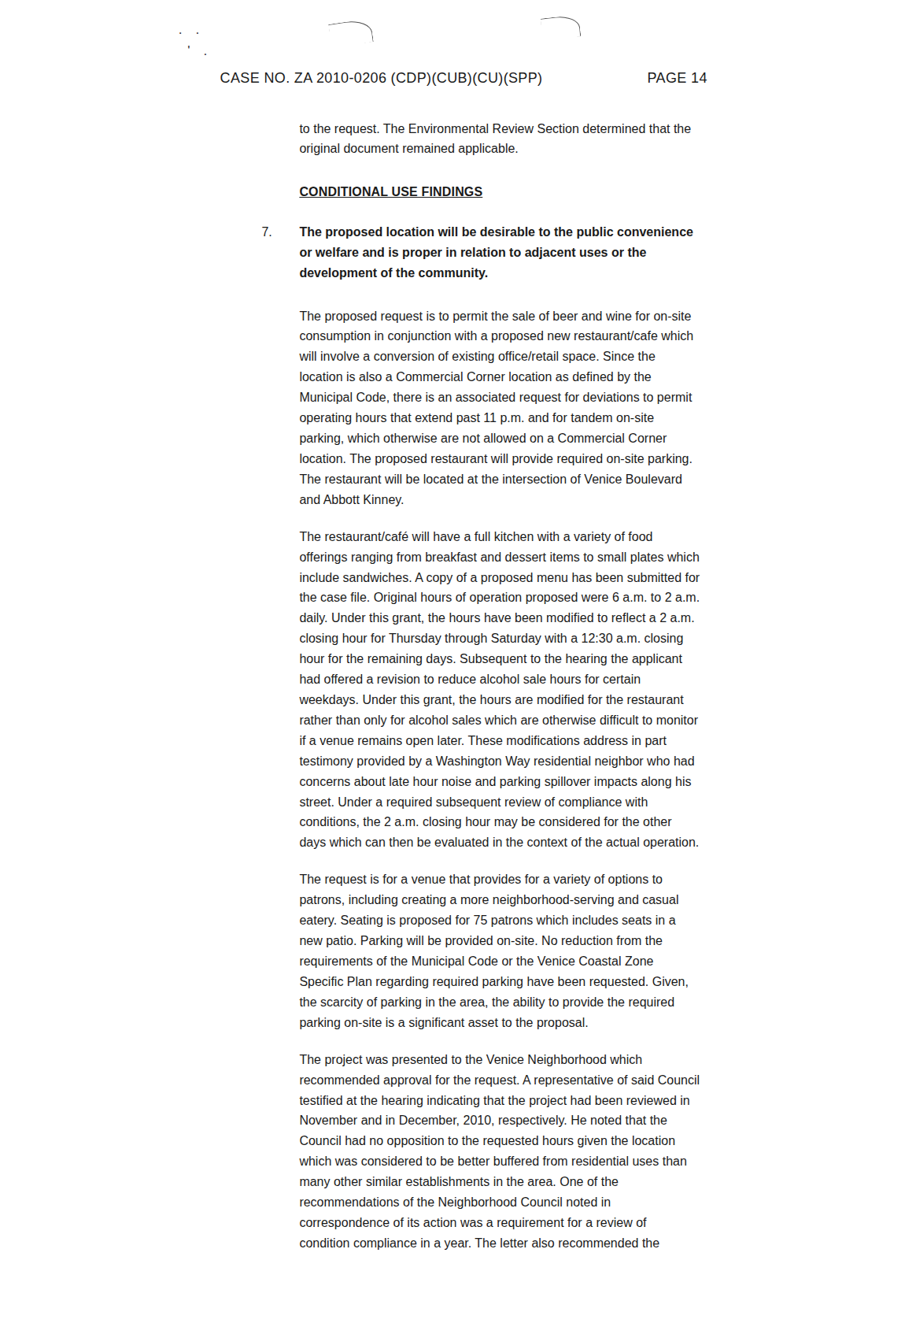. .
' .
CASE NO. ZA 2010-0206 (CDP)(CUB)(CU)(SPP) PAGE 14
to the request. The Environmental Review Section determined that the original document remained applicable.
CONDITIONAL USE FINDINGS
7.
The proposed location will be desirable to the public convenience or welfare and is proper in relation to adjacent uses or the development of the community.
The proposed request is to permit the sale of beer and wine for on-site consumption in conjunction with a proposed new restaurant/cafe which will involve a conversion of existing office/retail space. Since the location is also a Commercial Corner location as defined by the Municipal Code, there is an associated request for deviations to permit operating hours that extend past 11 p.m. and for tandem on-site parking, which otherwise are not allowed on a Commercial Corner location. The proposed restaurant will provide required on-site parking. The restaurant will be located at the intersection of Venice Boulevard and Abbott Kinney.
The restaurant/café will have a full kitchen with a variety of food offerings ranging from breakfast and dessert items to small plates which include sandwiches. A copy of a proposed menu has been submitted for the case file. Original hours of operation proposed were 6 a.m. to 2 a.m. daily. Under this grant, the hours have been modified to reflect a 2 a.m. closing hour for Thursday through Saturday with a 12:30 a.m. closing hour for the remaining days. Subsequent to the hearing the applicant had offered a revision to reduce alcohol sale hours for certain weekdays. Under this grant, the hours are modified for the restaurant rather than only for alcohol sales which are otherwise difficult to monitor if a venue remains open later. These modifications address in part testimony provided by a Washington Way residential neighbor who had concerns about late hour noise and parking spillover impacts along his street. Under a required subsequent review of compliance with conditions, the 2 a.m. closing hour may be considered for the other days which can then be evaluated in the context of the actual operation.
The request is for a venue that provides for a variety of options to patrons, including creating a more neighborhood-serving and casual eatery. Seating is proposed for 75 patrons which includes seats in a new patio. Parking will be provided on-site. No reduction from the requirements of the Municipal Code or the Venice Coastal Zone Specific Plan regarding required parking have been requested. Given, the scarcity of parking in the area, the ability to provide the required parking on-site is a significant asset to the proposal.
The project was presented to the Venice Neighborhood which recommended approval for the request. A representative of said Council testified at the hearing indicating that the project had been reviewed in November and in December, 2010, respectively. He noted that the Council had no opposition to the requested hours given the location which was considered to be better buffered from residential uses than many other similar establishments in the area. One of the recommendations of the Neighborhood Council noted in correspondence of its action was a requirement for a review of condition compliance in a year. The letter also recommended the